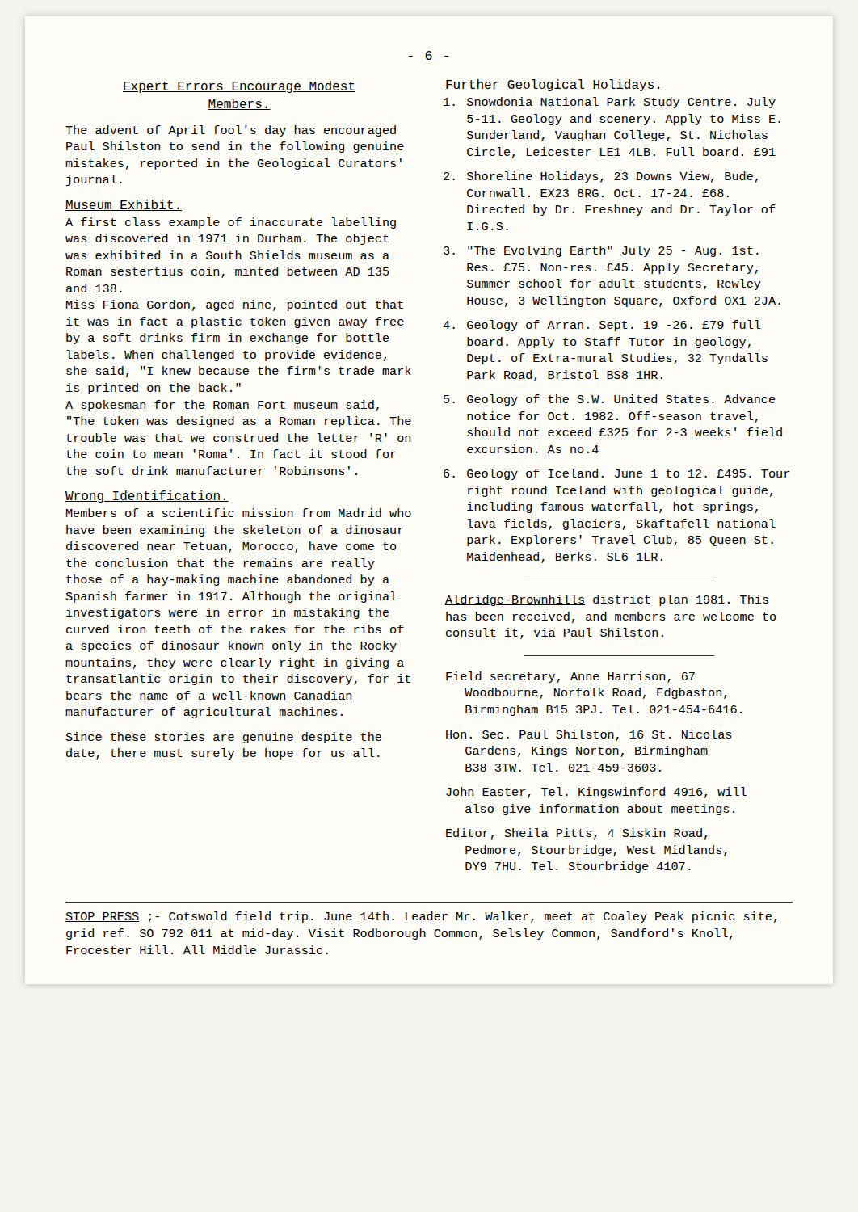- 6 -
Expert Errors Encourage Modest
Members.
The advent of April fool's day has encouraged Paul Shilston to send in the following genuine mistakes, reported in the Geological Curators' journal.
Museum Exhibit.
A first class example of inaccurate labelling was discovered in 1971 in Durham. The object was exhibited in a South Shields museum as a Roman sestertius coin, minted between AD 135 and 138.
Miss Fiona Gordon, aged nine, pointed out that it was in fact a plastic token given away free by a soft drinks firm in exchange for bottle labels. When challenged to provide evidence, she said, "I knew because the firm's trade mark is printed on the back."
A spokesman for the Roman Fort museum said, "The token was designed as a Roman replica. The trouble was that we construed the letter 'R' on the coin to mean 'Roma'. In fact it stood for the soft drink manufacturer 'Robinsons'.
Wrong Identification.
Members of a scientific mission from Madrid who have been examining the skeleton of a dinosaur discovered near Tetuan, Morocco, have come to the conclusion that the remains are really those of a hay-making machine abandoned by a Spanish farmer in 1917. Although the original investigators were in error in mistaking the curved iron teeth of the rakes for the ribs of a species of dinosaur known only in the Rocky mountains, they were clearly right in giving a transatlantic origin to their discovery, for it bears the name of a well-known Canadian manufacturer of agricultural machines.
Since these stories are genuine despite the date, there must surely be hope for us all.
Further Geological Holidays.
Snowdonia National Park Study Centre. July 5-11. Geology and scenery. Apply to Miss E. Sunderland, Vaughan College, St. Nicholas Circle, Leicester LE1 4LB. Full board. £91
Shoreline Holidays, 23 Downs View, Bude, Cornwall. EX23 8RG. Oct. 17-24. £68. Directed by Dr. Freshney and Dr. Taylor of I.G.S.
"The Evolving Earth" July 25 - Aug. 1st. Res. £75. Non-res. £45. Apply Secretary, Summer school for adult students, Rewley House, 3 Wellington Square, Oxford OX1 2JA.
Geology of Arran. Sept. 19 -26. £79 full board. Apply to Staff Tutor in geology, Dept. of Extra-mural Studies, 32 Tyndalls Park Road, Bristol BS8 1HR.
Geology of the S.W. United States. Advance notice for Oct. 1982. Off-season travel, should not exceed £325 for 2-3 weeks' field excursion. As no.4
Geology of Iceland. June 1 to 12. £495. Tour right round Iceland with geological guide, including famous waterfall, hot springs, lava fields, glaciers, Skaftafell national park. Explorers' Travel Club, 85 Queen St. Maidenhead, Berks. SL6 1LR.
Aldridge-Brownhills district plan 1981. This has been received, and members are welcome to consult it, via Paul Shilston.
Field secretary, Anne Harrison, 67
Woodbourne, Norfolk Road, Edgbaston,
Birmingham B15 3PJ. Tel. 021-454-6416.
Hon. Sec. Paul Shilston, 16 St. Nicolas
Gardens, Kings Norton, Birmingham
B38 3TW. Tel. 021-459-3603.
John Easter, Tel. Kingswinford 4916, will
also give information about meetings.
Editor, Sheila Pitts, 4 Siskin Road,
Pedmore, Stourbridge, West Midlands,
DY9 7HU. Tel. Stourbridge 4107.
STOP PRESS ;- Cotswold field trip. June 14th. Leader Mr. Walker, meet at Coaley Peak picnic site, grid ref. SO 792 011 at mid-day. Visit Rodborough Common, Selsley Common, Sandford's Knoll, Frocester Hill. All Middle Jurassic.